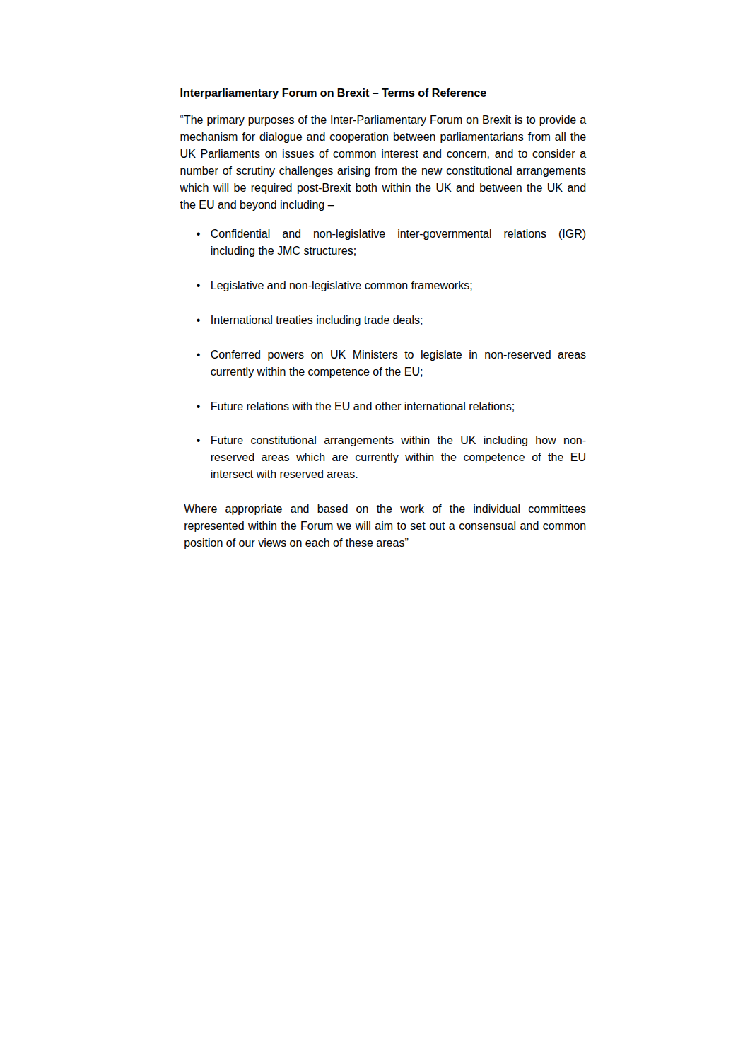Interparliamentary Forum on Brexit – Terms of Reference
“The primary purposes of the Inter-Parliamentary Forum on Brexit is to provide a mechanism for dialogue and cooperation between parliamentarians from all the UK Parliaments on issues of common interest and concern, and to consider a number of scrutiny challenges arising from the new constitutional arrangements which will be required post-Brexit both within the UK and between the UK and the EU and beyond including –
Confidential and non-legislative inter-governmental relations (IGR) including the JMC structures;
Legislative and non-legislative common frameworks;
International treaties including trade deals;
Conferred powers on UK Ministers to legislate in non-reserved areas currently within the competence of the EU;
Future relations with the EU and other international relations;
Future constitutional arrangements within the UK including how non-reserved areas which are currently within the competence of the EU intersect with reserved areas.
Where appropriate and based on the work of the individual committees represented within the Forum we will aim to set out a consensual and common position of our views on each of these areas”